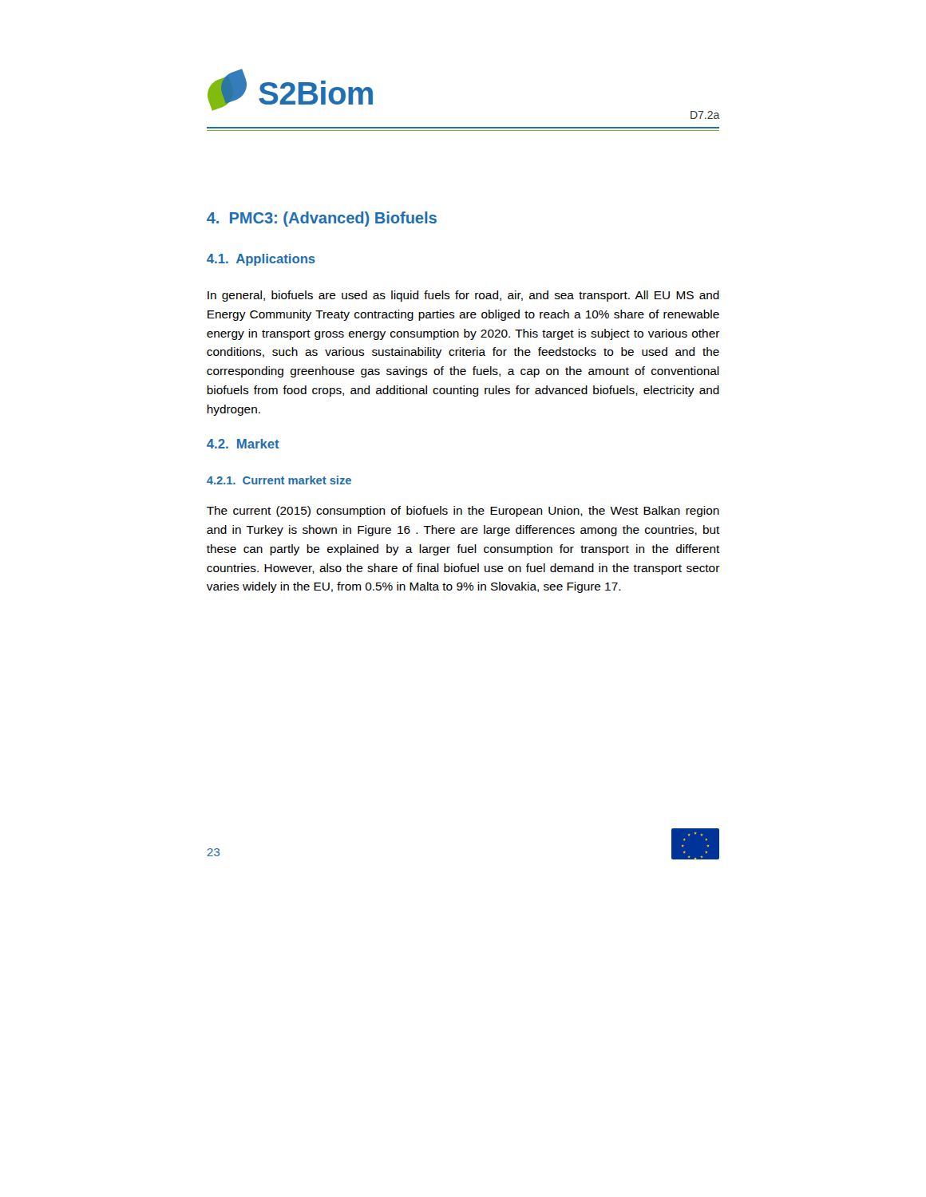D7.2a
S2 Biom
4. PMC3: (Advanced) Biofuels
4.1. Applications
In general, biofuels are used as liquid fuels for road, air, and sea transport. All EU MS and Energy Community Treaty contracting parties are obliged to reach a 10% share of renewable energy in transport gross energy consumption by 2020. This target is subject to various other conditions, such as various sustainability criteria for the feedstocks to be used and the corresponding greenhouse gas savings of the fuels, a cap on the amount of conventional biofuels from food crops, and additional counting rules for advanced biofuels, electricity and hydrogen.
4.2. Market
4.2.1. Current market size
The current (2015) consumption of biofuels in the European Union, the West Balkan region and in Turkey is shown in Figure 16 . There are large differences among the countries, but these can partly be explained by a larger fuel consumption for transport in the different countries. However, also the share of final biofuel use on fuel demand in the transport sector varies widely in the EU, from 0.5% in Malta to 9% in Slovakia, see Figure 17.
23